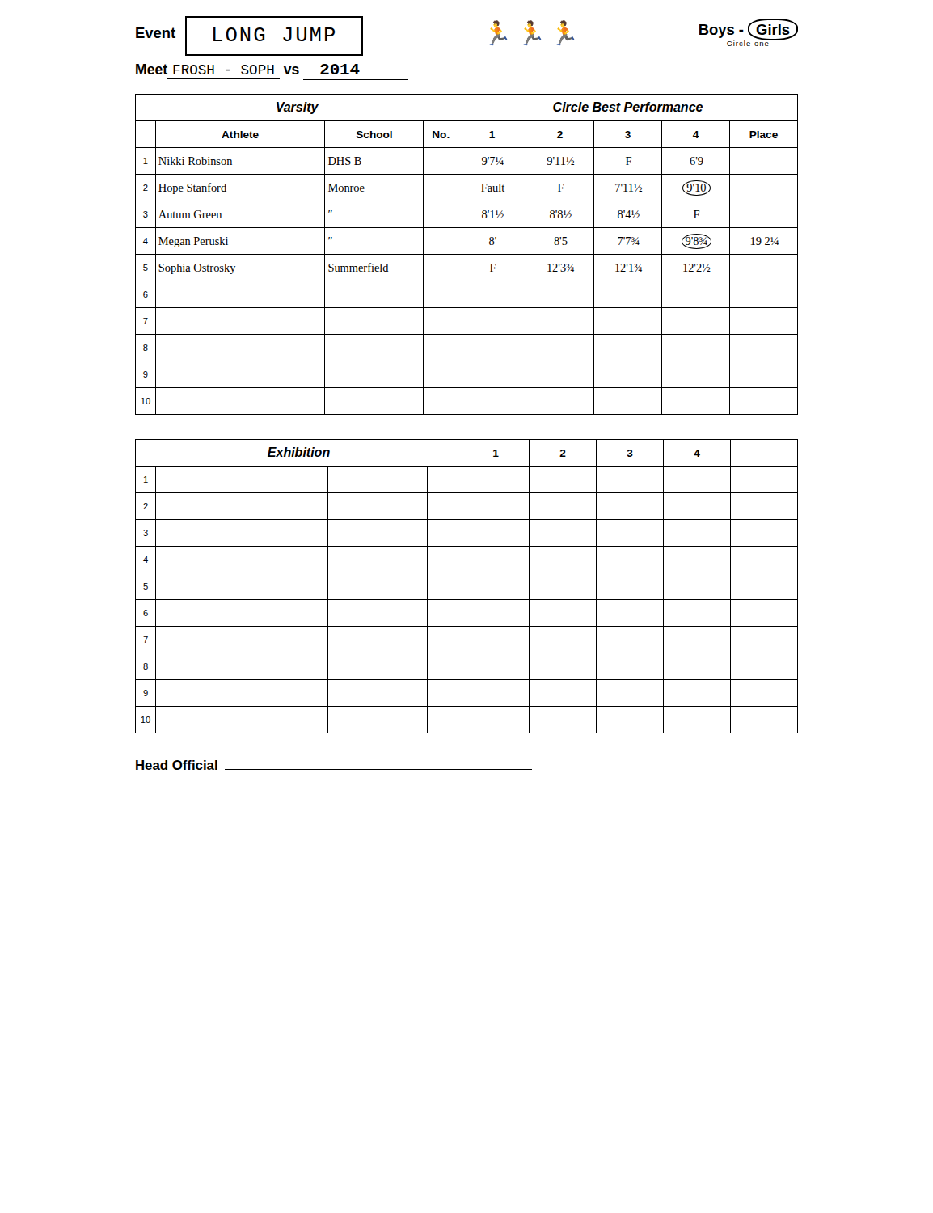Event
LONG JUMP
🏃 🏃 🏃
Boys - Girls
Circle one
MeetFROSH - SOPH vs 2014
| Varsity | Circle Best Performance |
| --- | --- |
| | Athlete | School | No. | 1 | 2 | 3 | 4 | Place |
| 1 | Nikki Robinson | DHS B | | 9'7¼ | 9'11½ | F | 6'9 | |
| 2 | Hope Stanford | Monroe | | Fault | F | 7'11½ | 9'10 | |
| 3 | Autum Green | ″ | | 8'1½ | 8'8½ | 8'4½ | F | |
| 4 | Megan Peruski | ″ | | 8' | 8'5 | 7'7¾ | 9'8¾ | 19 2¼ |
| 5 | Sophia Ostrosky | Summerfield | | F | 12'3¾ | 12'1¾ | 12'2½ | |
| 6 | | | | | | | | |
| 7 | | | | | | | | |
| 8 | | | | | | | | |
| 9 | | | | | | | | |
| 10 | | | | | | | | |
| Exhibition | 1 | 2 | 3 | 4 | |
| --- | --- | --- | --- | --- | --- |
| 1 | | | | | | | | |
| 2 | | | | | | | | |
| 3 | | | | | | | | |
| 4 | | | | | | | | |
| 5 | | | | | | | | |
| 6 | | | | | | | | |
| 7 | | | | | | | | |
| 8 | | | | | | | | |
| 9 | | | | | | | | |
| 10 | | | | | | | | |
Head Official